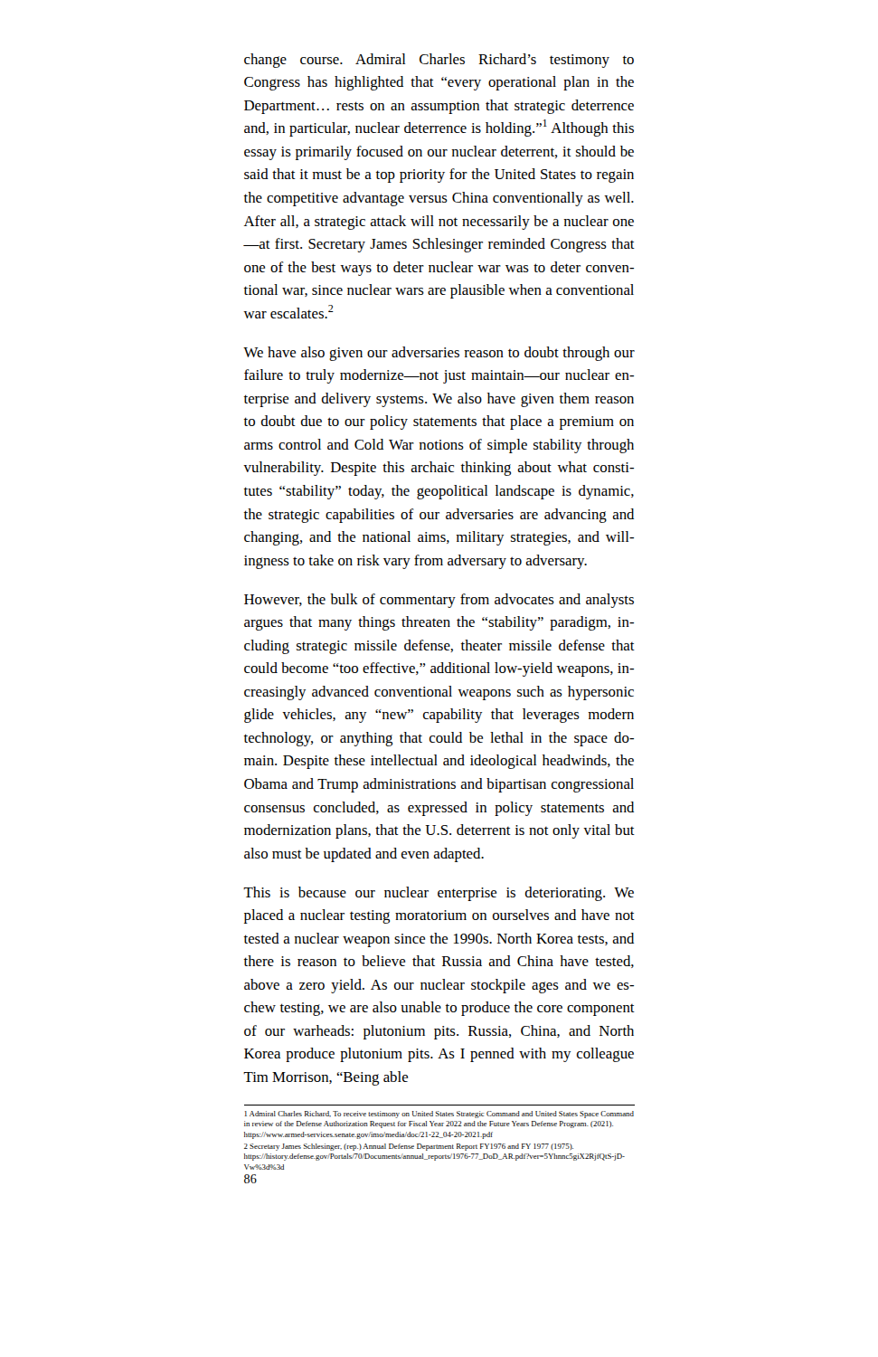change course. Admiral Charles Richard’s testimony to Congress has highlighted that “every operational plan in the Department… rests on an assumption that strategic deterrence and, in particular, nuclear deterrence is holding.”1 Although this essay is primarily focused on our nuclear deterrent, it should be said that it must be a top priority for the United States to regain the competitive advantage versus China conventionally as well. After all, a strategic attack will not necessarily be a nuclear one—at first. Secretary James Schlesinger reminded Congress that one of the best ways to deter nuclear war was to deter conventional war, since nuclear wars are plausible when a conventional war escalates.2
We have also given our adversaries reason to doubt through our failure to truly modernize—not just maintain—our nuclear enterprise and delivery systems. We also have given them reason to doubt due to our policy statements that place a premium on arms control and Cold War notions of simple stability through vulnerability. Despite this archaic thinking about what constitutes “stability” today, the geopolitical landscape is dynamic, the strategic capabilities of our adversaries are advancing and changing, and the national aims, military strategies, and willingness to take on risk vary from adversary to adversary.
However, the bulk of commentary from advocates and analysts argues that many things threaten the “stability” paradigm, including strategic missile defense, theater missile defense that could become “too effective,” additional low-yield weapons, increasingly advanced conventional weapons such as hypersonic glide vehicles, any “new” capability that leverages modern technology, or anything that could be lethal in the space domain. Despite these intellectual and ideological headwinds, the Obama and Trump administrations and bipartisan congressional consensus concluded, as expressed in policy statements and modernization plans, that the U.S. deterrent is not only vital but also must be updated and even adapted.
This is because our nuclear enterprise is deteriorating. We placed a nuclear testing moratorium on ourselves and have not tested a nuclear weapon since the 1990s. North Korea tests, and there is reason to believe that Russia and China have tested, above a zero yield. As our nuclear stockpile ages and we eschew testing, we are also unable to produce the core component of our warheads: plutonium pits. Russia, China, and North Korea produce plutonium pits. As I penned with my colleague Tim Morrison, “Being able
1 Admiral Charles Richard, To receive testimony on United States Strategic Command and United States Space Command in review of the Defense Authorization Request for Fiscal Year 2022 and the Future Years Defense Program. (2021). https://www.armed-services.senate.gov/imo/media/doc/21-22_04-20-2021.pdf
2 Secretary James Schlesinger, (rep.) Annual Defense Department Report FY1976 and FY 1977 (1975). https://history.defense.gov/Portals/70/Documents/annual_reports/1976-77_DoD_AR.pdf?ver=5Yhnnc5giX2RjfQtS-jD-Vw%3d%3d
86